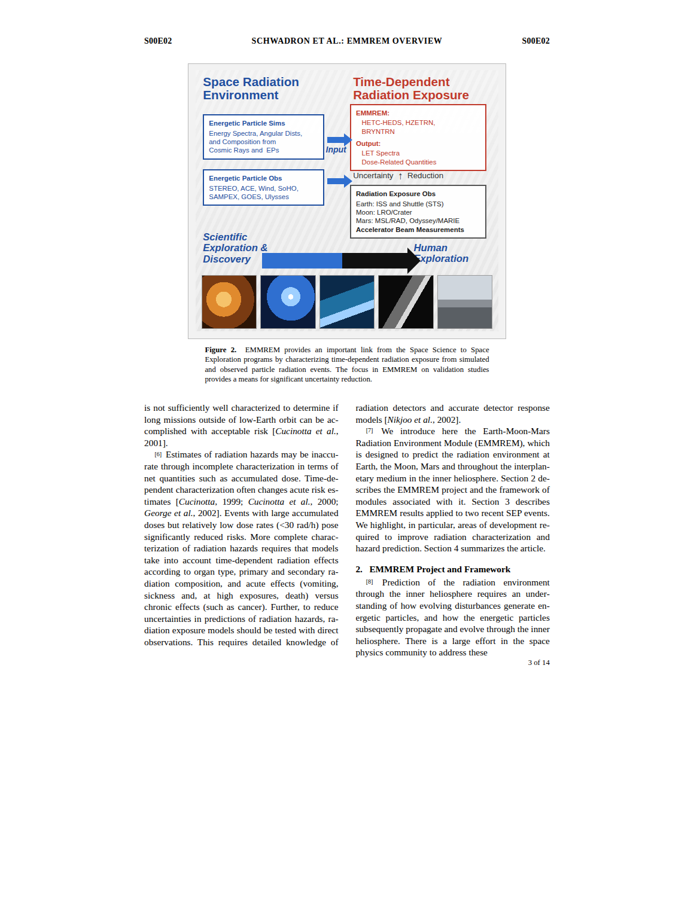S00E02
SCHWADRON ET AL.: EMMREM OVERVIEW
S00E02
Space Radiation
Environment
Time-Dependent
Radiation Exposure
Energetic Particle Sims
Energy Spectra, Angular Dists,
and Composition from
Cosmic Rays and EPs
Energetic Particle Obs
STEREO, ACE, Wind, SoHO,
SAMPEX, GOES, Ulysses
EMMREM:
HETC-HEDS, HZETRN,
BRYNTRN
Output:
LET Spectra
Dose-Related Quantities
Radiation Exposure Obs
Earth: ISS and Shuttle (STS)
Moon: LRO/Crater
Mars: MSL/RAD, Odyssey/MARIE
Accelerator Beam Measurements
Input
Uncertainty ↑ Reduction
Scientific
Exploration &
Discovery
Human
Exploration
Figure 2. EMMREM provides an important link from the Space Science to Space Exploration programs by characterizing time-dependent radiation exposure from simulated and observed particle radiation events. The focus in EMMREM on validation studies provides a means for significant uncertainty reduction.
is not sufficiently well characterized to determine if long missions outside of low-Earth orbit can be accomplished with acceptable risk [Cucinotta et al., 2001].
[6] Estimates of radiation hazards may be inaccurate through incomplete characterization in terms of net quantities such as accumulated dose. Time-dependent characterization often changes acute risk estimates [Cucinotta, 1999; Cucinotta et al., 2000; George et al., 2002]. Events with large accumulated doses but relatively low dose rates (<30 rad/h) pose significantly reduced risks. More complete characterization of radiation hazards requires that models take into account time-dependent radiation effects according to organ type, primary and secondary radiation composition, and acute effects (vomiting, sickness and, at high exposures, death) versus chronic effects (such as cancer). Further, to reduce uncertainties in predictions of radiation hazards, radiation exposure models should be tested with direct observations. This requires detailed knowledge of radiation detectors and accurate detector response models [Nikjoo et al., 2002].
[7] We introduce here the Earth-Moon-Mars Radiation Environment Module (EMMREM), which is designed to predict the radiation environment at Earth, the Moon, Mars and throughout the interplanetary medium in the inner heliosphere. Section 2 describes the EMMREM project and the framework of modules associated with it. Section 3 describes EMMREM results applied to two recent SEP events. We highlight, in particular, areas of development required to improve radiation characterization and hazard prediction. Section 4 summarizes the article.
2. EMMREM Project and Framework
[8] Prediction of the radiation environment through the inner heliosphere requires an understanding of how evolving disturbances generate energetic particles, and how the energetic particles subsequently propagate and evolve through the inner heliosphere. There is a large effort in the space physics community to address these
3 of 14